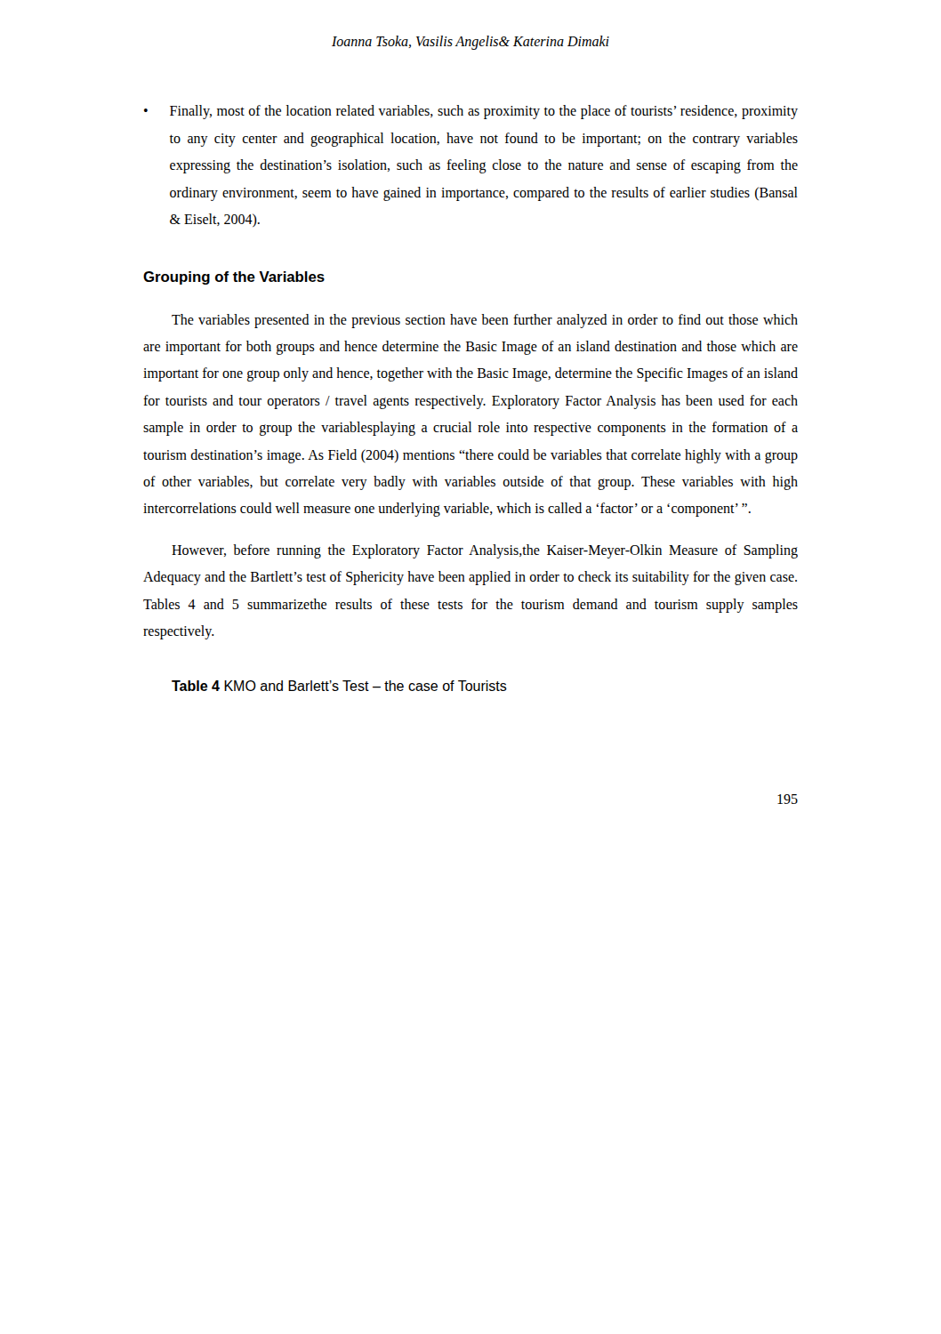Ioanna Tsoka, Vasilis Angelis& Katerina Dimaki
• Finally, most of the location related variables, such as proximity to the place of tourists’ residence, proximity to any city center and geographical location, have not found to be important; on the contrary variables expressing the destination’s isolation, such as feeling close to the nature and sense of escaping from the ordinary environment, seem to have gained in importance, compared to the results of earlier studies (Bansal & Eiselt, 2004).
Grouping of the Variables
The variables presented in the previous section have been further analyzed in order to find out those which are important for both groups and hence determine the Basic Image of an island destination and those which are important for one group only and hence, together with the Basic Image, determine the Specific Images of an island for tourists and tour operators / travel agents respectively. Exploratory Factor Analysis has been used for each sample in order to group the variablesplaying a crucial role into respective components in the formation of a tourism destination’s image. As Field (2004) mentions “there could be variables that correlate highly with a group of other variables, but correlate very badly with variables outside of that group. These variables with high intercorrelations could well measure one underlying variable, which is called a ‘factor’ or a ‘component’ ”.
However, before running the Exploratory Factor Analysis,the Kaiser-Meyer-Olkin Measure of Sampling Adequacy and the Bartlett’s test of Sphericity have been applied in order to check its suitability for the given case. Tables 4 and 5 summarizethe results of these tests for the tourism demand and tourism supply samples respectively.
Table 4 KMO and Barlett’s Test – the case of Tourists
195